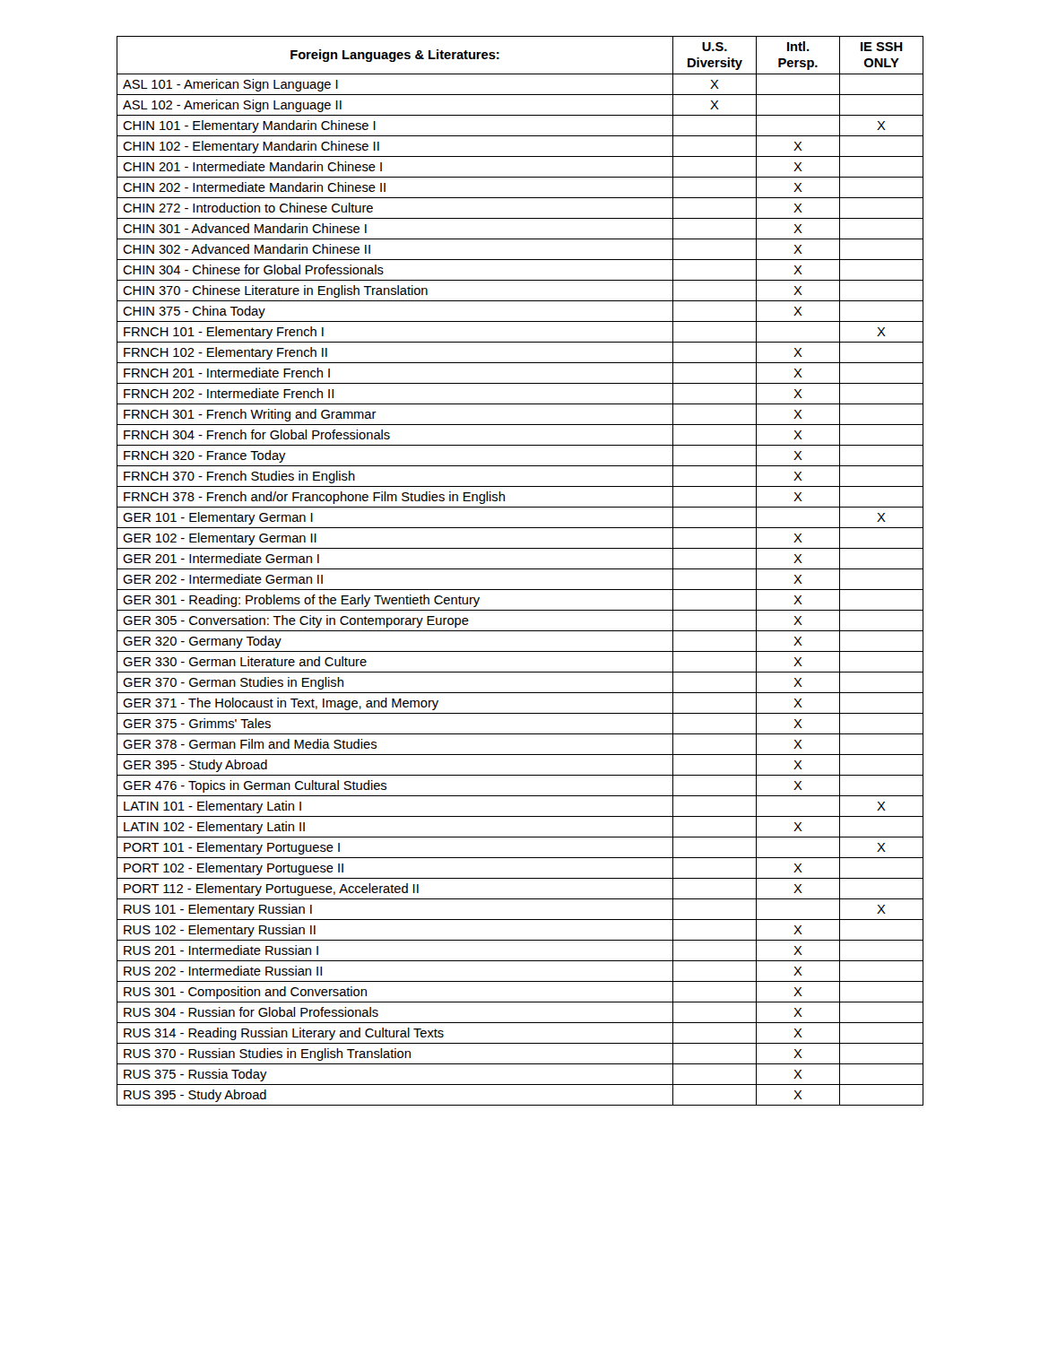| Foreign Languages & Literatures: | U.S. Diversity | Intl. Persp. | IE SSH ONLY |
| --- | --- | --- | --- |
| ASL 101 - American Sign Language I | X | | |
| ASL 102 - American Sign Language II | X | | |
| CHIN 101 - Elementary Mandarin Chinese I | | | X |
| CHIN 102 - Elementary Mandarin Chinese II | | X | |
| CHIN 201 - Intermediate Mandarin Chinese I | | X | |
| CHIN 202 - Intermediate Mandarin Chinese II | | X | |
| CHIN 272 - Introduction to Chinese Culture | | X | |
| CHIN 301 - Advanced Mandarin Chinese I | | X | |
| CHIN 302 - Advanced Mandarin Chinese II | | X | |
| CHIN 304 - Chinese for Global Professionals | | X | |
| CHIN 370 - Chinese Literature in English Translation | | X | |
| CHIN 375 - China Today | | X | |
| FRNCH 101 - Elementary French I | | | X |
| FRNCH 102 - Elementary French II | | X | |
| FRNCH 201 - Intermediate French I | | X | |
| FRNCH 202 - Intermediate French II | | X | |
| FRNCH 301 - French Writing and Grammar | | X | |
| FRNCH 304 - French for Global Professionals | | X | |
| FRNCH 320 - France Today | | X | |
| FRNCH 370 - French Studies in English | | X | |
| FRNCH 378 - French and/or Francophone Film Studies in English | | X | |
| GER 101 - Elementary German I | | | X |
| GER 102 - Elementary German II | | X | |
| GER 201 - Intermediate German I | | X | |
| GER 202 - Intermediate German II | | X | |
| GER 301 - Reading: Problems of the Early Twentieth Century | | X | |
| GER 305 - Conversation: The City in Contemporary Europe | | X | |
| GER 320 - Germany Today | | X | |
| GER 330 - German Literature and Culture | | X | |
| GER 370 - German Studies in English | | X | |
| GER 371 - The Holocaust in Text, Image, and Memory | | X | |
| GER 375 - Grimms' Tales | | X | |
| GER 378 - German Film and Media Studies | | X | |
| GER 395 - Study Abroad | | X | |
| GER 476 - Topics in German Cultural Studies | | X | |
| LATIN 101 - Elementary Latin I | | | X |
| LATIN 102 - Elementary Latin II | | X | |
| PORT 101 - Elementary Portuguese I | | | X |
| PORT 102 - Elementary Portuguese II | | X | |
| PORT 112 - Elementary Portuguese, Accelerated II | | X | |
| RUS 101 - Elementary Russian I | | | X |
| RUS 102 - Elementary Russian II | | X | |
| RUS 201 - Intermediate Russian I | | X | |
| RUS 202 - Intermediate Russian II | | X | |
| RUS 301 - Composition and Conversation | | X | |
| RUS 304 - Russian for Global Professionals | | X | |
| RUS 314 - Reading Russian Literary and Cultural Texts | | X | |
| RUS 370 - Russian Studies in English Translation | | X | |
| RUS 375 - Russia Today | | X | |
| RUS 395 - Study Abroad | | X | |